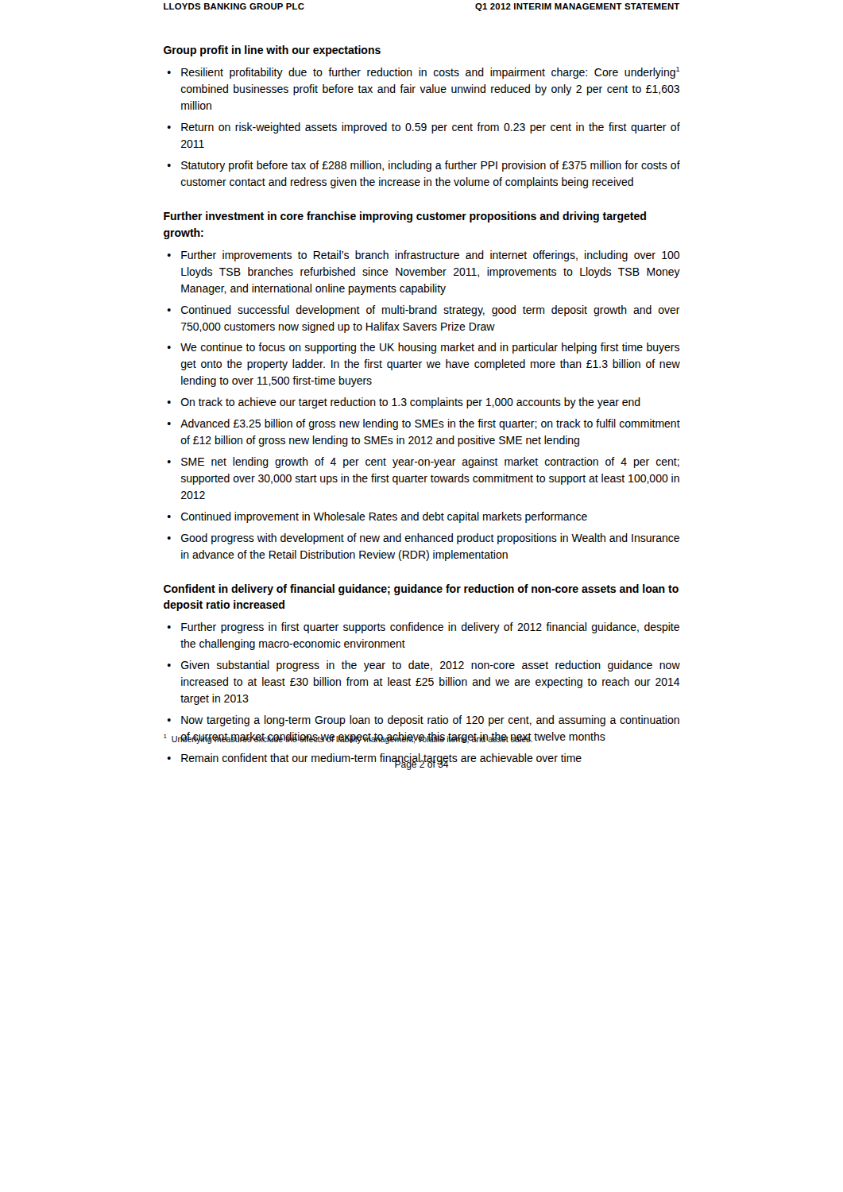LLOYDS BANKING GROUP PLC
Q1 2012 INTERIM MANAGEMENT STATEMENT
Group profit in line with our expectations
Resilient profitability due to further reduction in costs and impairment charge: Core underlying1 combined businesses profit before tax and fair value unwind reduced by only 2 per cent to £1,603 million
Return on risk-weighted assets improved to 0.59 per cent from 0.23 per cent in the first quarter of 2011
Statutory profit before tax of £288 million, including a further PPI provision of £375 million for costs of customer contact and redress given the increase in the volume of complaints being received
Further investment in core franchise improving customer propositions and driving targeted growth:
Further improvements to Retail’s branch infrastructure and internet offerings, including over 100 Lloyds TSB branches refurbished since November 2011, improvements to Lloyds TSB Money Manager, and international online payments capability
Continued successful development of multi-brand strategy, good term deposit growth and over 750,000 customers now signed up to Halifax Savers Prize Draw
We continue to focus on supporting the UK housing market and in particular helping first time buyers get onto the property ladder. In the first quarter we have completed more than £1.3 billion of new lending to over 11,500 first-time buyers
On track to achieve our target reduction to 1.3 complaints per 1,000 accounts by the year end
Advanced £3.25 billion of gross new lending to SMEs in the first quarter; on track to fulfil commitment of £12 billion of gross new lending to SMEs in 2012 and positive SME net lending
SME net lending growth of 4 per cent year-on-year against market contraction of 4 per cent; supported over 30,000 start ups in the first quarter towards commitment to support at least 100,000 in 2012
Continued improvement in Wholesale Rates and debt capital markets performance
Good progress with development of new and enhanced product propositions in Wealth and Insurance in advance of the Retail Distribution Review (RDR) implementation
Confident in delivery of financial guidance; guidance for reduction of non-core assets and loan to deposit ratio increased
Further progress in first quarter supports confidence in delivery of 2012 financial guidance, despite the challenging macro-economic environment
Given substantial progress in the year to date, 2012 non-core asset reduction guidance now increased to at least £30 billion from at least £25 billion and we are expecting to reach our 2014 target in 2013
Now targeting a long-term Group loan to deposit ratio of 120 per cent, and assuming a continuation of current market conditions we expect to achieve this target in the next twelve months
Remain confident that our medium-term financial targets are achievable over time
1 Underlying measures exclude the effects of liability management, volatile items, and asset sales.
Page 2 of 34